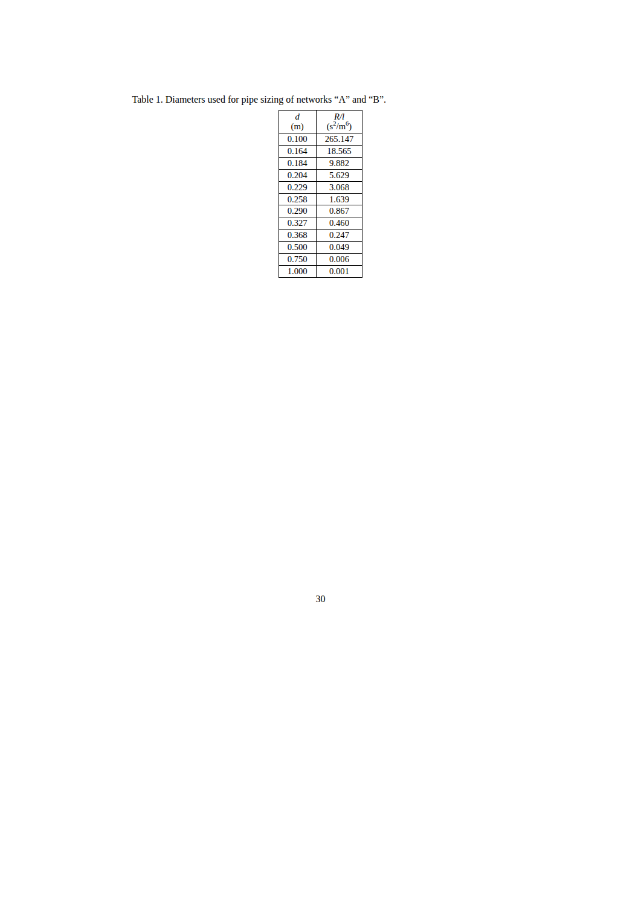Table 1. Diameters used for pipe sizing of networks “A” and “B”.
| d | R/l |
| --- | --- |
| (m) | (s 2 /m 6 ) |
| 0.100 | 265.147 |
| 0.164 | 18.565 |
| 0.184 | 9.882 |
| 0.204 | 5.629 |
| 0.229 | 3.068 |
| 0.258 | 1.639 |
| 0.290 | 0.867 |
| 0.327 | 0.460 |
| 0.368 | 0.247 |
| 0.500 | 0.049 |
| 0.750 | 0.006 |
| 1.000 | 0.001 |
30